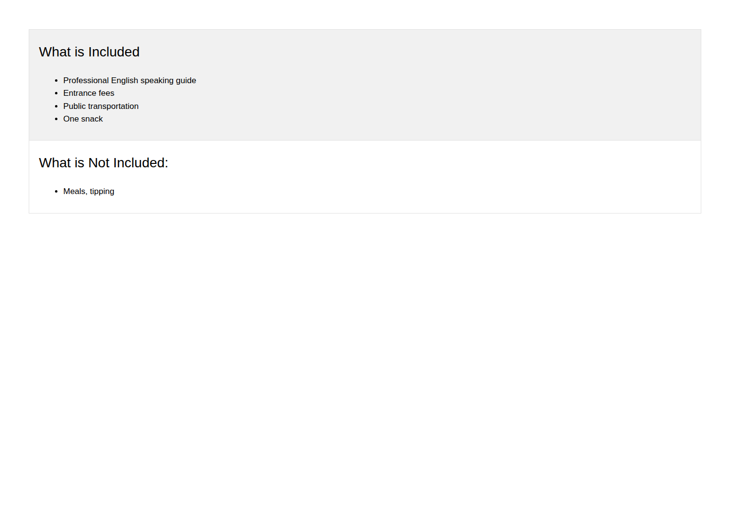What is Included
Professional English speaking guide
Entrance fees
Public transportation
One snack
What is Not Included:
Meals, tipping